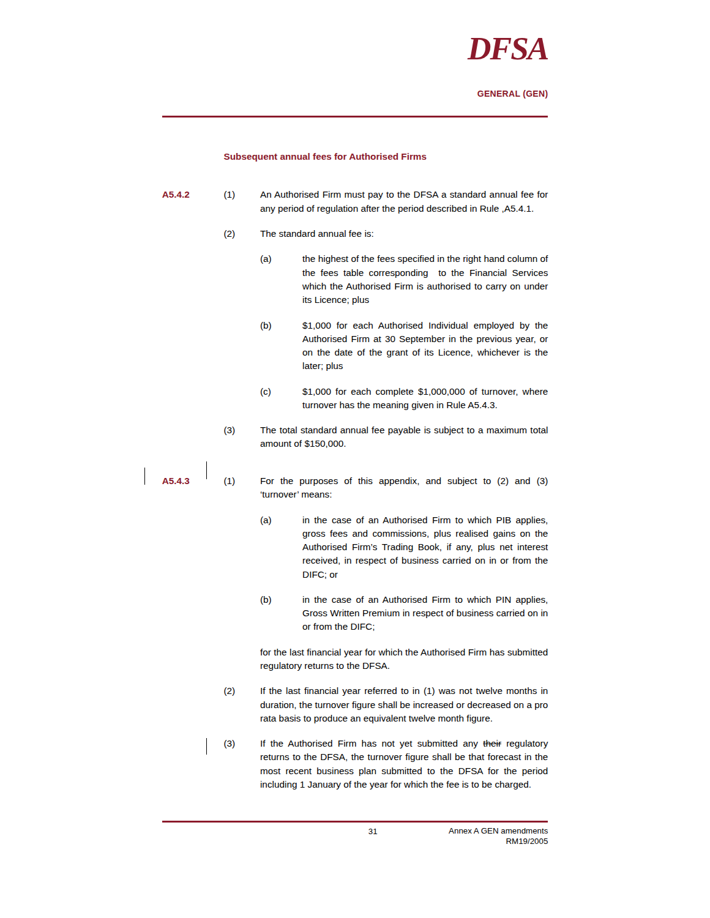DFSA
GENERAL (GEN)
Subsequent annual fees for Authorised Firms
A5.4.2
(1)
An Authorised Firm must pay to the DFSA a standard annual fee for any period of regulation after the period described in Rule ,A5.4.1.
(2)
The standard annual fee is:
(a)
the highest of the fees specified in the right hand column of the fees table corresponding to the Financial Services which the Authorised Firm is authorised to carry on under its Licence; plus
(b)
$1,000 for each Authorised Individual employed by the Authorised Firm at 30 September in the previous year, or on the date of the grant of its Licence, whichever is the later; plus
(c)
$1,000 for each complete $1,000,000 of turnover, where turnover has the meaning given in Rule A5.4.3.
(3)
The total standard annual fee payable is subject to a maximum total amount of $150,000.
A5.4.3
(1)
For the purposes of this appendix, and subject to (2) and (3) ‘turnover’ means:
(a)
in the case of an Authorised Firm to which PIB applies, gross fees and commissions, plus realised gains on the Authorised Firm’s Trading Book, if any, plus net interest received, in respect of business carried on in or from the DIFC; or
(b)
in the case of an Authorised Firm to which PIN applies, Gross Written Premium in respect of business carried on in or from the DIFC;
for the last financial year for which the Authorised Firm has submitted regulatory returns to the DFSA.
(2)
If the last financial year referred to in (1) was not twelve months in duration, the turnover figure shall be increased or decreased on a pro rata basis to produce an equivalent twelve month figure.
(3)
If the Authorised Firm has not yet submitted any their regulatory returns to the DFSA, the turnover figure shall be that forecast in the most recent business plan submitted to the DFSA for the period including 1 January of the year for which the fee is to be charged.
31
Annex A GEN amendments
RM19/2005